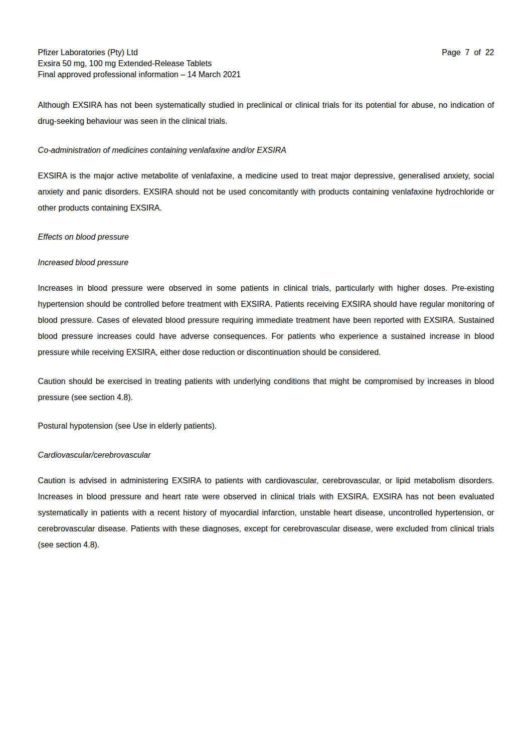Pfizer Laboratories (Pty) Ltd
Page 7 of 22
Exsira 50 mg, 100 mg Extended-Release Tablets
Final approved professional information – 14 March 2021
Although EXSIRA has not been systematically studied in preclinical or clinical trials for its potential for abuse, no indication of drug-seeking behaviour was seen in the clinical trials.
Co-administration of medicines containing venlafaxine and/or EXSIRA
EXSIRA is the major active metabolite of venlafaxine, a medicine used to treat major depressive, generalised anxiety, social anxiety and panic disorders. EXSIRA should not be used concomitantly with products containing venlafaxine hydrochloride or other products containing EXSIRA.
Effects on blood pressure
Increased blood pressure
Increases in blood pressure were observed in some patients in clinical trials, particularly with higher doses. Pre-existing hypertension should be controlled before treatment with EXSIRA. Patients receiving EXSIRA should have regular monitoring of blood pressure. Cases of elevated blood pressure requiring immediate treatment have been reported with EXSIRA. Sustained blood pressure increases could have adverse consequences. For patients who experience a sustained increase in blood pressure while receiving EXSIRA, either dose reduction or discontinuation should be considered.
Caution should be exercised in treating patients with underlying conditions that might be compromised by increases in blood pressure (see section 4.8).
Postural hypotension (see Use in elderly patients).
Cardiovascular/cerebrovascular
Caution is advised in administering EXSIRA to patients with cardiovascular, cerebrovascular, or lipid metabolism disorders. Increases in blood pressure and heart rate were observed in clinical trials with EXSIRA. EXSIRA has not been evaluated systematically in patients with a recent history of myocardial infarction, unstable heart disease, uncontrolled hypertension, or cerebrovascular disease. Patients with these diagnoses, except for cerebrovascular disease, were excluded from clinical trials (see section 4.8).